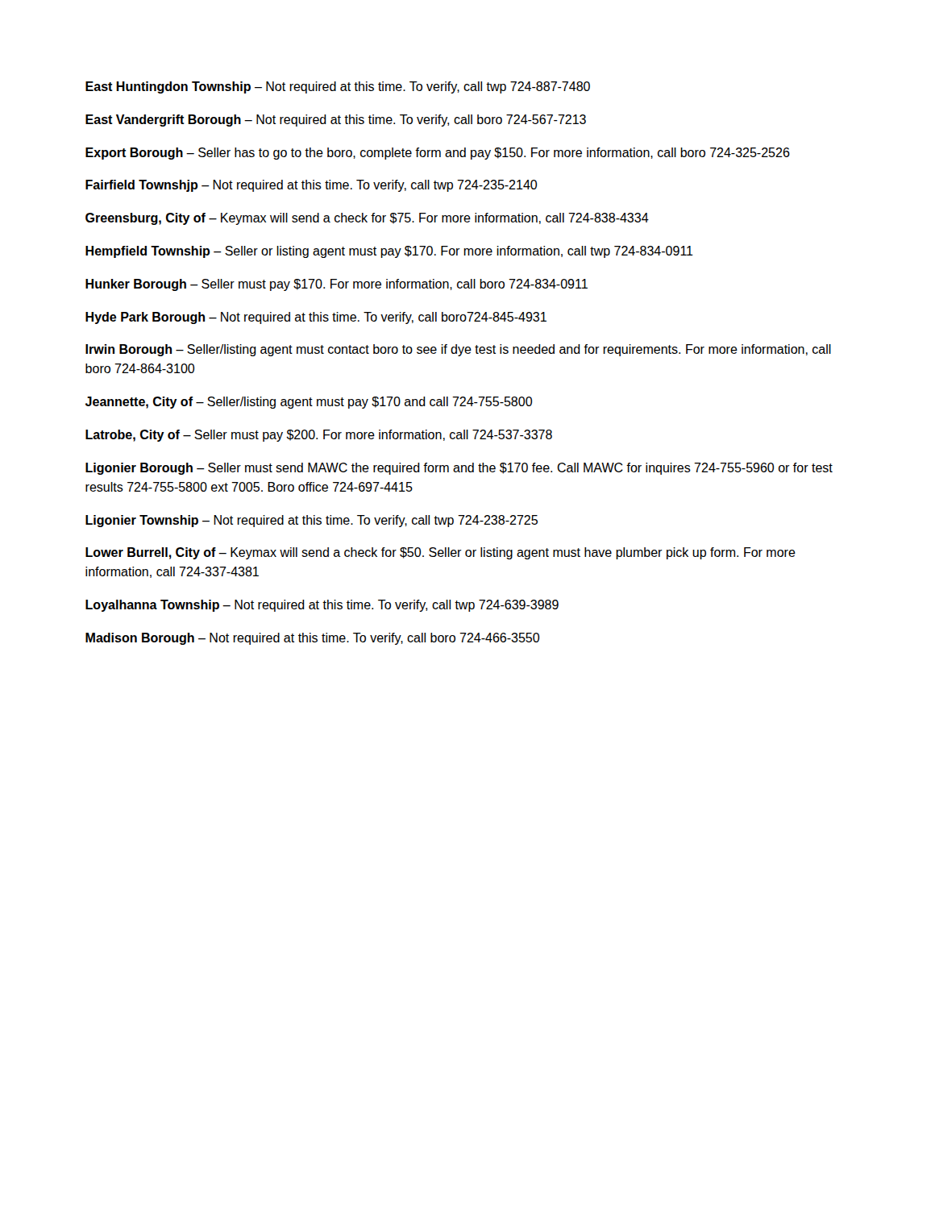East Huntingdon Township – Not required at this time. To verify, call twp 724-887-7480
East Vandergrift Borough – Not required at this time. To verify, call boro 724-567-7213
Export Borough – Seller has to go to the boro, complete form and pay $150. For more information, call boro 724-325-2526
Fairfield Townshjp – Not required at this time. To verify, call twp 724-235-2140
Greensburg, City of – Keymax will send a check for $75. For more information, call 724-838-4334
Hempfield Township – Seller or listing agent must pay $170. For more information, call twp 724-834-0911
Hunker Borough – Seller must pay $170. For more information, call boro 724-834-0911
Hyde Park Borough – Not required at this time. To verify, call boro724-845-4931
Irwin Borough – Seller/listing agent must contact boro to see if dye test is needed and for requirements. For more information, call boro 724-864-3100
Jeannette, City of – Seller/listing agent must pay $170 and call 724-755-5800
Latrobe, City of – Seller must pay $200. For more information, call 724-537-3378
Ligonier Borough – Seller must send MAWC the required form and the $170 fee. Call MAWC for inquires 724-755-5960 or for test results 724-755-5800 ext 7005. Boro office 724-697-4415
Ligonier Township – Not required at this time. To verify, call twp 724-238-2725
Lower Burrell, City of – Keymax will send a check for $50. Seller or listing agent must have plumber pick up form. For more information, call 724-337-4381
Loyalhanna Township – Not required at this time. To verify, call twp 724-639-3989
Madison Borough – Not required at this time. To verify, call boro 724-466-3550